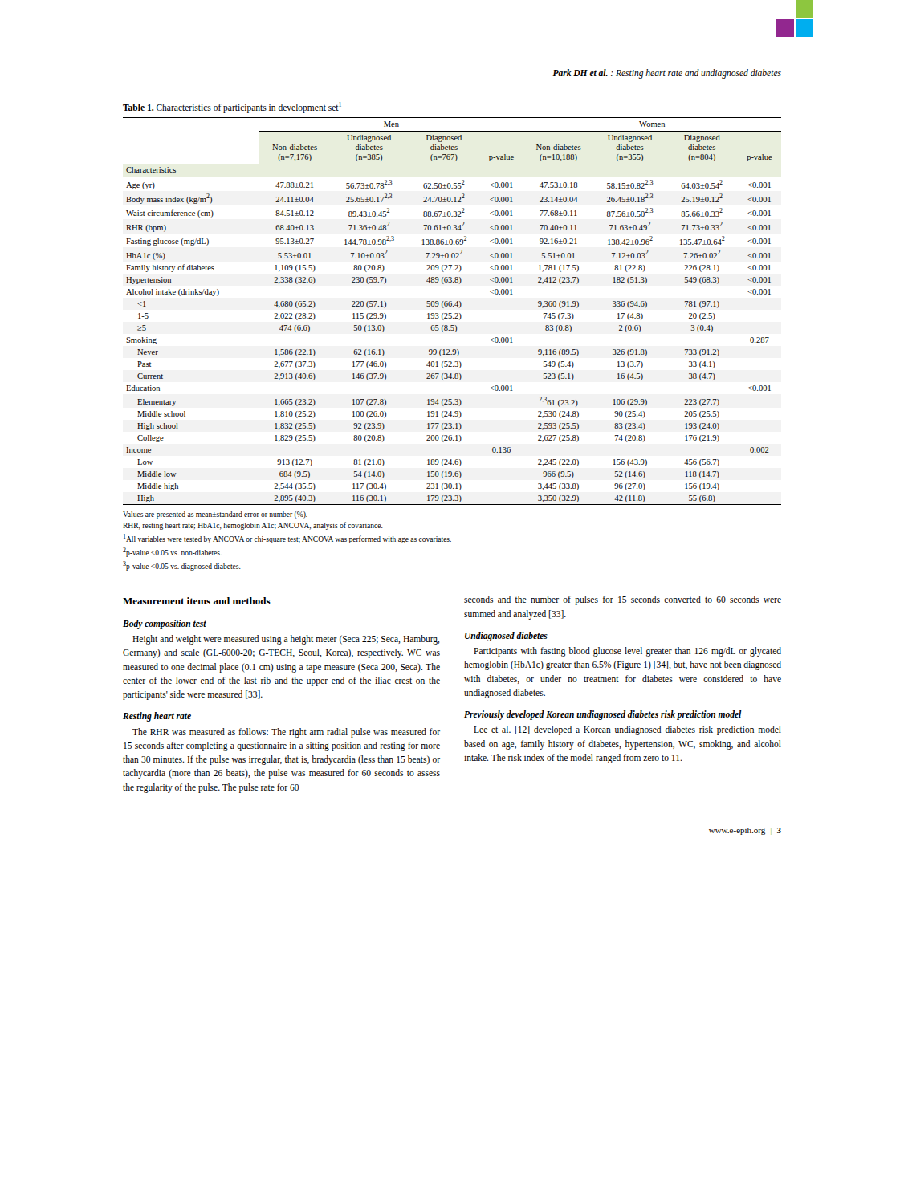Park DH et al. : Resting heart rate and undiagnosed diabetes
Table 1. Characteristics of participants in development set1
| | Men | Women |
| --- | --- | --- |
| Non-diabetes (n=7,176) | Undiagnosed diabetes (n=385) | Diagnosed diabetes (n=767) | p-value | Non-diabetes (n=10,188) | Undiagnosed diabetes (n=355) | Diagnosed diabetes (n=804) | p-value |
| Characteristics | |
| Age (yr) | 47.88±0.21 | 56.73±0.78 2,3 | 62.50±0.55 2 | <0.001 | 47.53±0.18 | 58.15±0.82 2,3 | 64.03±0.54 2 | <0.001 |
| Body mass index (kg/m 2 ) | 24.11±0.04 | 25.65±0.17 2,3 | 24.70±0.12 2 | <0.001 | 23.14±0.04 | 26.45±0.18 2,3 | 25.19±0.12 2 | <0.001 |
| Waist circumference (cm) | 84.51±0.12 | 89.43±0.45 2 | 88.67±0.32 2 | <0.001 | 77.68±0.11 | 87.56±0.50 2,3 | 85.66±0.33 2 | <0.001 |
| RHR (bpm) | 68.40±0.13 | 71.36±0.48 2 | 70.61±0.34 2 | <0.001 | 70.40±0.11 | 71.63±0.49 2 | 71.73±0.33 2 | <0.001 |
| Fasting glucose (mg/dL) | 95.13±0.27 | 144.78±0.98 2,3 | 138.86±0.69 2 | <0.001 | 92.16±0.21 | 138.42±0.96 2 | 135.47±0.64 2 | <0.001 |
| HbA1c (%) | 5.53±0.01 | 7.10±0.03 2 | 7.29±0.02 2 | <0.001 | 5.51±0.01 | 7.12±0.03 2 | 7.26±0.02 2 | <0.001 |
| Family history of diabetes | 1,109 (15.5) | 80 (20.8) | 209 (27.2) | <0.001 | 1,781 (17.5) | 81 (22.8) | 226 (28.1) | <0.001 |
| Hypertension | 2,338 (32.6) | 230 (59.7) | 489 (63.8) | <0.001 | 2,412 (23.7) | 182 (51.3) | 549 (68.3) | <0.001 |
| Alcohol intake (drinks/day) | | | | <0.001 | | | | <0.001 |
| <1 | 4,680 (65.2) | 220 (57.1) | 509 (66.4) | | 9,360 (91.9) | 336 (94.6) | 781 (97.1) | |
| 1-5 | 2,022 (28.2) | 115 (29.9) | 193 (25.2) | | 745 (7.3) | 17 (4.8) | 20 (2.5) | |
| ≥5 | 474 (6.6) | 50 (13.0) | 65 (8.5) | | 83 (0.8) | 2 (0.6) | 3 (0.4) | |
| Smoking | | | | <0.001 | | | | 0.287 |
| Never | 1,586 (22.1) | 62 (16.1) | 99 (12.9) | | 9,116 (89.5) | 326 (91.8) | 733 (91.2) | |
| Past | 2,677 (37.3) | 177 (46.0) | 401 (52.3) | | 549 (5.4) | 13 (3.7) | 33 (4.1) | |
| Current | 2,913 (40.6) | 146 (37.9) | 267 (34.8) | | 523 (5.1) | 16 (4.5) | 38 (4.7) | |
| Education | | | | <0.001 | | | | <0.001 |
| Elementary | 1,665 (23.2) | 107 (27.8) | 194 (25.3) | | 2,3 61 (23.2) | 106 (29.9) | 223 (27.7) | |
| Middle school | 1,810 (25.2) | 100 (26.0) | 191 (24.9) | | 2,530 (24.8) | 90 (25.4) | 205 (25.5) | |
| High school | 1,832 (25.5) | 92 (23.9) | 177 (23.1) | | 2,593 (25.5) | 83 (23.4) | 193 (24.0) | |
| College | 1,829 (25.5) | 80 (20.8) | 200 (26.1) | | 2,627 (25.8) | 74 (20.8) | 176 (21.9) | |
| Income | | | | 0.136 | | | | 0.002 |
| Low | 913 (12.7) | 81 (21.0) | 189 (24.6) | | 2,245 (22.0) | 156 (43.9) | 456 (56.7) | |
| Middle low | 684 (9.5) | 54 (14.0) | 150 (19.6) | | 966 (9.5) | 52 (14.6) | 118 (14.7) | |
| Middle high | 2,544 (35.5) | 117 (30.4) | 231 (30.1) | | 3,445 (33.8) | 96 (27.0) | 156 (19.4) | |
| High | 2,895 (40.3) | 116 (30.1) | 179 (23.3) | | 3,350 (32.9) | 42 (11.8) | 55 (6.8) | |
Values are presented as mean±standard error or number (%).
RHR, resting heart rate; HbA1c, hemoglobin A1c; ANCOVA, analysis of covariance.
1All variables were tested by ANCOVA or chi-square test; ANCOVA was performed with age as covariates.
2p-value <0.05 vs. non-diabetes.
3p-value <0.05 vs. diagnosed diabetes.
Measurement items and methods
Body composition test
Height and weight were measured using a height meter (Seca 225; Seca, Hamburg, Germany) and scale (GL-6000-20; G-TECH, Seoul, Korea), respectively. WC was measured to one decimal place (0.1 cm) using a tape measure (Seca 200, Seca). The center of the lower end of the last rib and the upper end of the iliac crest on the participants' side were measured [33].
Resting heart rate
The RHR was measured as follows: The right arm radial pulse was measured for 15 seconds after completing a questionnaire in a sitting position and resting for more than 30 minutes. If the pulse was irregular, that is, bradycardia (less than 15 beats) or tachycardia (more than 26 beats), the pulse was measured for 60 seconds to assess the regularity of the pulse. The pulse rate for 60
seconds and the number of pulses for 15 seconds converted to 60 seconds were summed and analyzed [33].
Undiagnosed diabetes
Participants with fasting blood glucose level greater than 126 mg/dL or glycated hemoglobin (HbA1c) greater than 6.5% (Figure 1) [34], but, have not been diagnosed with diabetes, or under no treatment for diabetes were considered to have undiagnosed diabetes.
Previously developed Korean undiagnosed diabetes risk prediction model
Lee et al. [12] developed a Korean undiagnosed diabetes risk prediction model based on age, family history of diabetes, hypertension, WC, smoking, and alcohol intake. The risk index of the model ranged from zero to 11.
www.e-epih.org|3